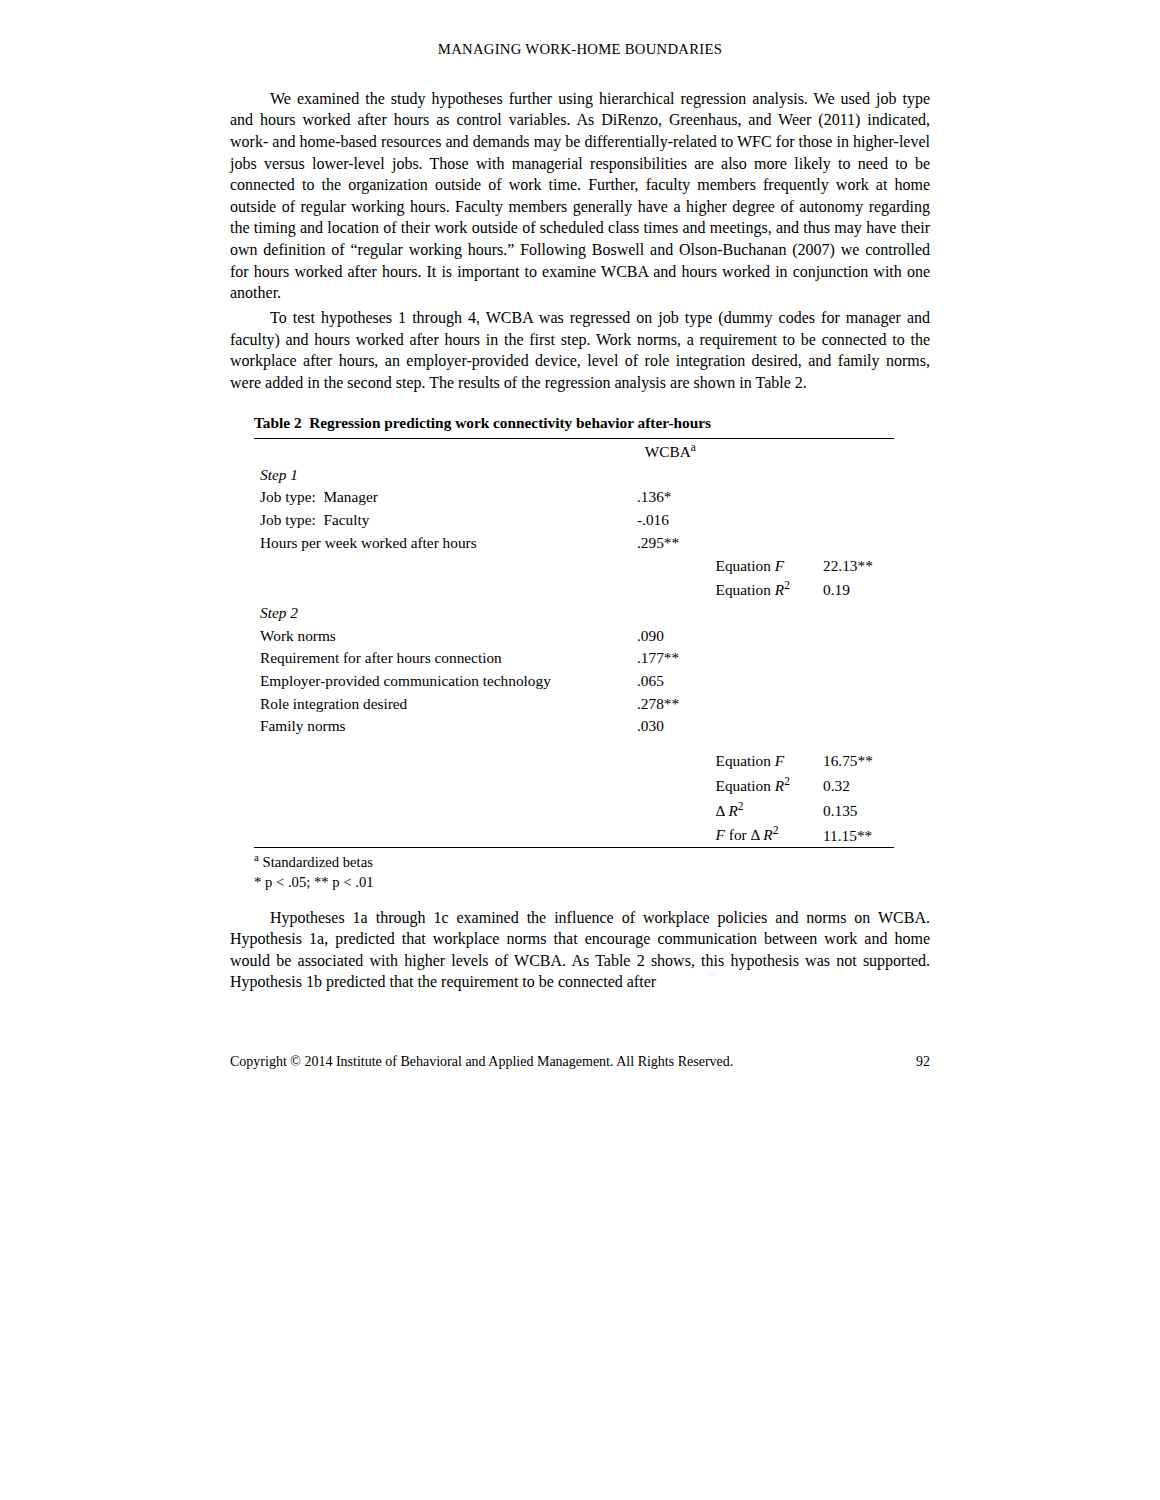MANAGING WORK-HOME BOUNDARIES
We examined the study hypotheses further using hierarchical regression analysis. We used job type and hours worked after hours as control variables. As DiRenzo, Greenhaus, and Weer (2011) indicated, work- and home-based resources and demands may be differentially-related to WFC for those in higher-level jobs versus lower-level jobs. Those with managerial responsibilities are also more likely to need to be connected to the organization outside of work time. Further, faculty members frequently work at home outside of regular working hours. Faculty members generally have a higher degree of autonomy regarding the timing and location of their work outside of scheduled class times and meetings, and thus may have their own definition of “regular working hours.” Following Boswell and Olson-Buchanan (2007) we controlled for hours worked after hours. It is important to examine WCBA and hours worked in conjunction with one another.
To test hypotheses 1 through 4, WCBA was regressed on job type (dummy codes for manager and faculty) and hours worked after hours in the first step. Work norms, a requirement to be connected to the workplace after hours, an employer-provided device, level of role integration desired, and family norms, were added in the second step. The results of the regression analysis are shown in Table 2.
Table 2 Regression predicting work connectivity behavior after-hours
| | WCBA a | | |
| Step 1 | | | |
| Job type: Manager | .136* | | |
| Job type: Faculty | -.016 | | |
| Hours per week worked after hours | .295** | | |
| | | Equation F | 22.13** |
| | | Equation R 2 | 0.19 |
| Step 2 | | | |
| Work norms | .090 | | |
| Requirement for after hours connection | .177** | | |
| Employer-provided communication technology | .065 | | |
| Role integration desired | .278** | | |
| Family norms | .030 | | |
| | | Equation F | 16.75** |
| | | Equation R 2 | 0.32 |
| | | Δ R 2 | 0.135 |
| | | F for Δ R 2 | 11.15** |
a Standardized betas
* p < .05; ** p < .01
Hypotheses 1a through 1c examined the influence of workplace policies and norms on WCBA. Hypothesis 1a, predicted that workplace norms that encourage communication between work and home would be associated with higher levels of WCBA. As Table 2 shows, this hypothesis was not supported. Hypothesis 1b predicted that the requirement to be connected after
Copyright © 2014 Institute of Behavioral and Applied Management. All Rights Reserved.
92